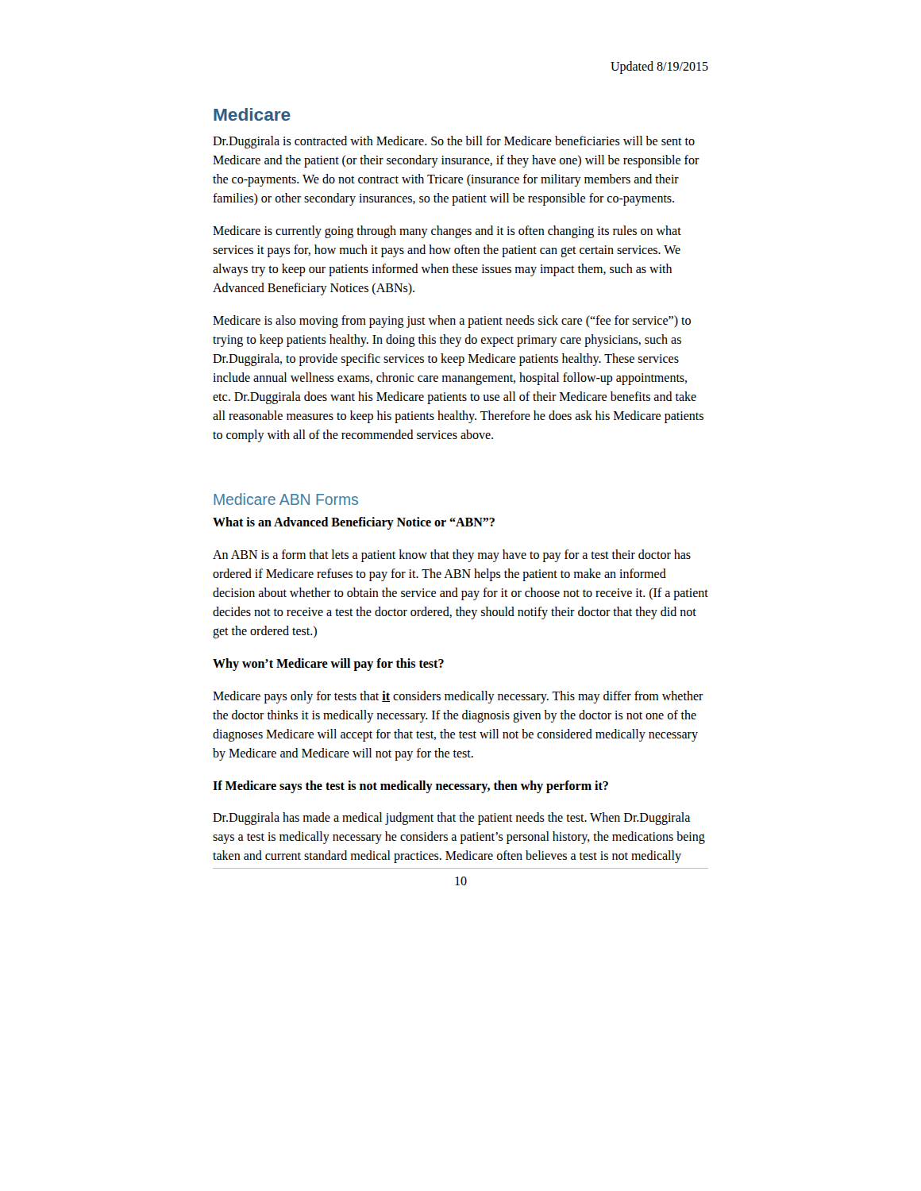Updated 8/19/2015
Medicare
Dr.Duggirala is contracted with Medicare. So the bill for Medicare beneficiaries will be sent to Medicare and the patient (or their secondary insurance, if they have one) will be responsible for the co-payments. We do not contract with Tricare (insurance for military members and their families) or other secondary insurances, so the patient will be responsible for co-payments.
Medicare is currently going through many changes and it is often changing its rules on what services it pays for, how much it pays and how often the patient can get certain services. We always try to keep our patients informed when these issues may impact them, such as with Advanced Beneficiary Notices (ABNs).
Medicare is also moving from paying just when a patient needs sick care (“fee for service”) to trying to keep patients healthy. In doing this they do expect primary care physicians, such as Dr.Duggirala, to provide specific services to keep Medicare patients healthy. These services include annual wellness exams, chronic care manangement, hospital follow-up appointments, etc. Dr.Duggirala does want his Medicare patients to use all of their Medicare benefits and take all reasonable measures to keep his patients healthy. Therefore he does ask his Medicare patients to comply with all of the recommended services above.
Medicare ABN Forms
What is an Advanced Beneficiary Notice or “ABN”?
An ABN is a form that lets a patient know that they may have to pay for a test their doctor has ordered if Medicare refuses to pay for it. The ABN helps the patient to make an informed decision about whether to obtain the service and pay for it or choose not to receive it. (If a patient decides not to receive a test the doctor ordered, they should notify their doctor that they did not get the ordered test.)
Why won’t Medicare will pay for this test?
Medicare pays only for tests that it considers medically necessary. This may differ from whether the doctor thinks it is medically necessary. If the diagnosis given by the doctor is not one of the diagnoses Medicare will accept for that test, the test will not be considered medically necessary by Medicare and Medicare will not pay for the test.
If Medicare says the test is not medically necessary, then why perform it?
Dr.Duggirala has made a medical judgment that the patient needs the test. When Dr.Duggirala says a test is medically necessary he considers a patient’s personal history, the medications being taken and current standard medical practices. Medicare often believes a test is not medically
10